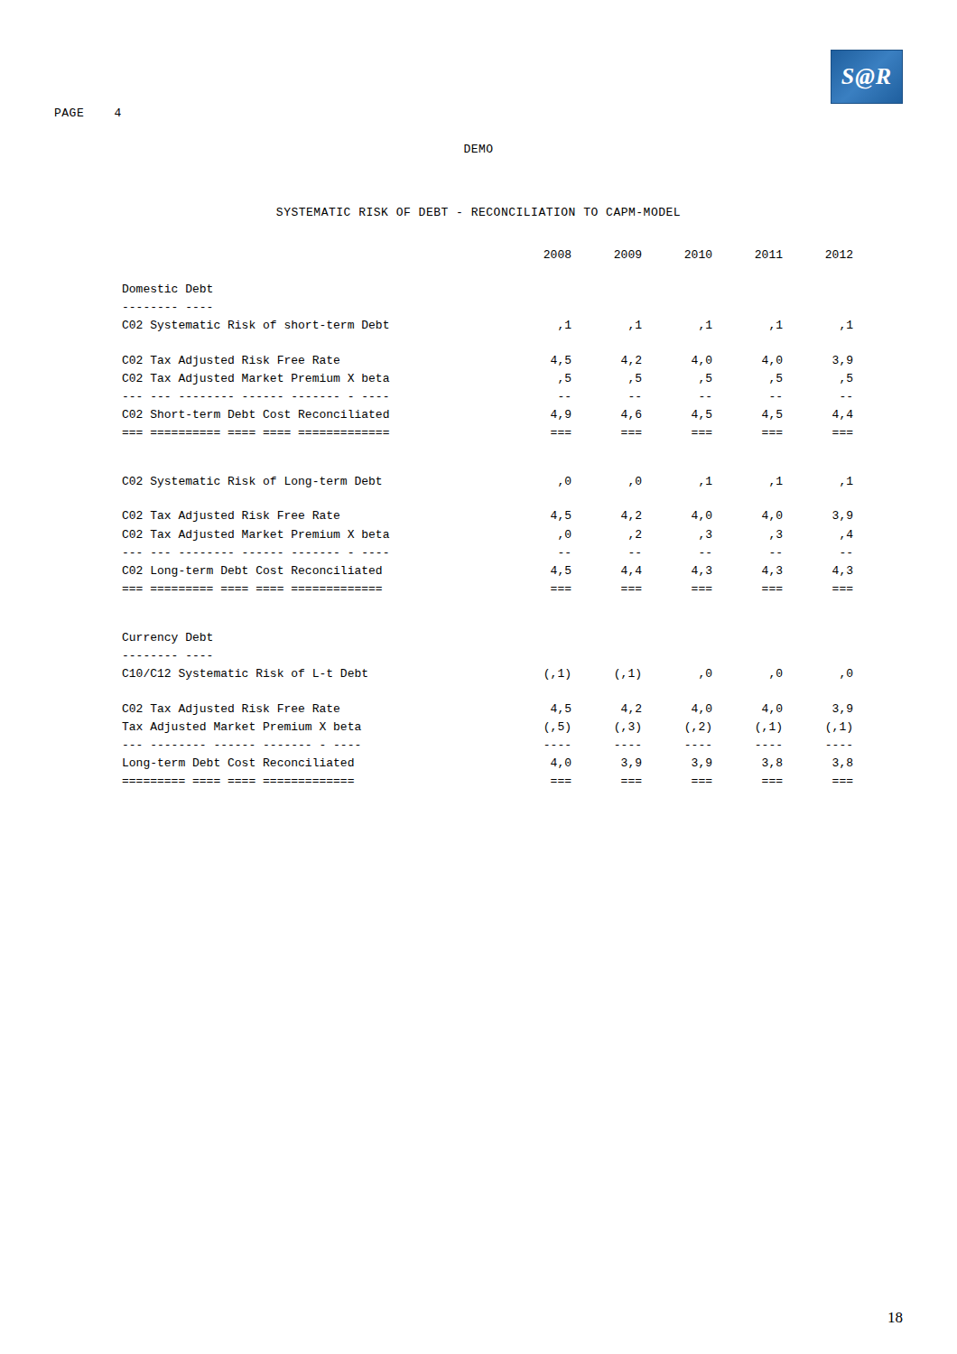S@R
PAGE 4
DEMO
SYSTEMATIC RISK OF DEBT - RECONCILIATION TO CAPM-MODEL
| | 2008 | 2009 | 2010 | 2011 | 2012 |
| Domestic Debt | | | | | |
| -------- ---- | | | | | |
| C02 Systematic Risk of short-term Debt | ,1 | ,1 | ,1 | ,1 | ,1 |
| C02 Tax Adjusted Risk Free Rate | 4,5 | 4,2 | 4,0 | 4,0 | 3,9 |
| C02 Tax Adjusted Market Premium X beta | ,5 | ,5 | ,5 | ,5 | ,5 |
| --- --- -------- ------ ------- - ---- | -- | -- | -- | -- | -- |
| C02 Short-term Debt Cost Reconciliated | 4,9 | 4,6 | 4,5 | 4,5 | 4,4 |
| === ========== ==== ==== ============= | === | === | === | === | === |
| C02 Systematic Risk of Long-term Debt | ,0 | ,0 | ,1 | ,1 | ,1 |
| C02 Tax Adjusted Risk Free Rate | 4,5 | 4,2 | 4,0 | 4,0 | 3,9 |
| C02 Tax Adjusted Market Premium X beta | ,0 | ,2 | ,3 | ,3 | ,4 |
| --- --- -------- ------ ------- - ---- | -- | -- | -- | -- | -- |
| C02 Long-term Debt Cost Reconciliated | 4,5 | 4,4 | 4,3 | 4,3 | 4,3 |
| === ========= ==== ==== ============= | === | === | === | === | === |
| Currency Debt | | | | | |
| -------- ---- | | | | | |
| C10/C12 Systematic Risk of L-t Debt | (,1) | (,1) | ,0 | ,0 | ,0 |
| C02 Tax Adjusted Risk Free Rate | 4,5 | 4,2 | 4,0 | 4,0 | 3,9 |
| Tax Adjusted Market Premium X beta | (,5) | (,3) | (,2) | (,1) | (,1) |
| --- -------- ------ ------- - ---- | ---- | ---- | ---- | ---- | ---- |
| Long-term Debt Cost Reconciliated | 4,0 | 3,9 | 3,9 | 3,8 | 3,8 |
| ========= ==== ==== ============= | === | === | === | === | === |
18